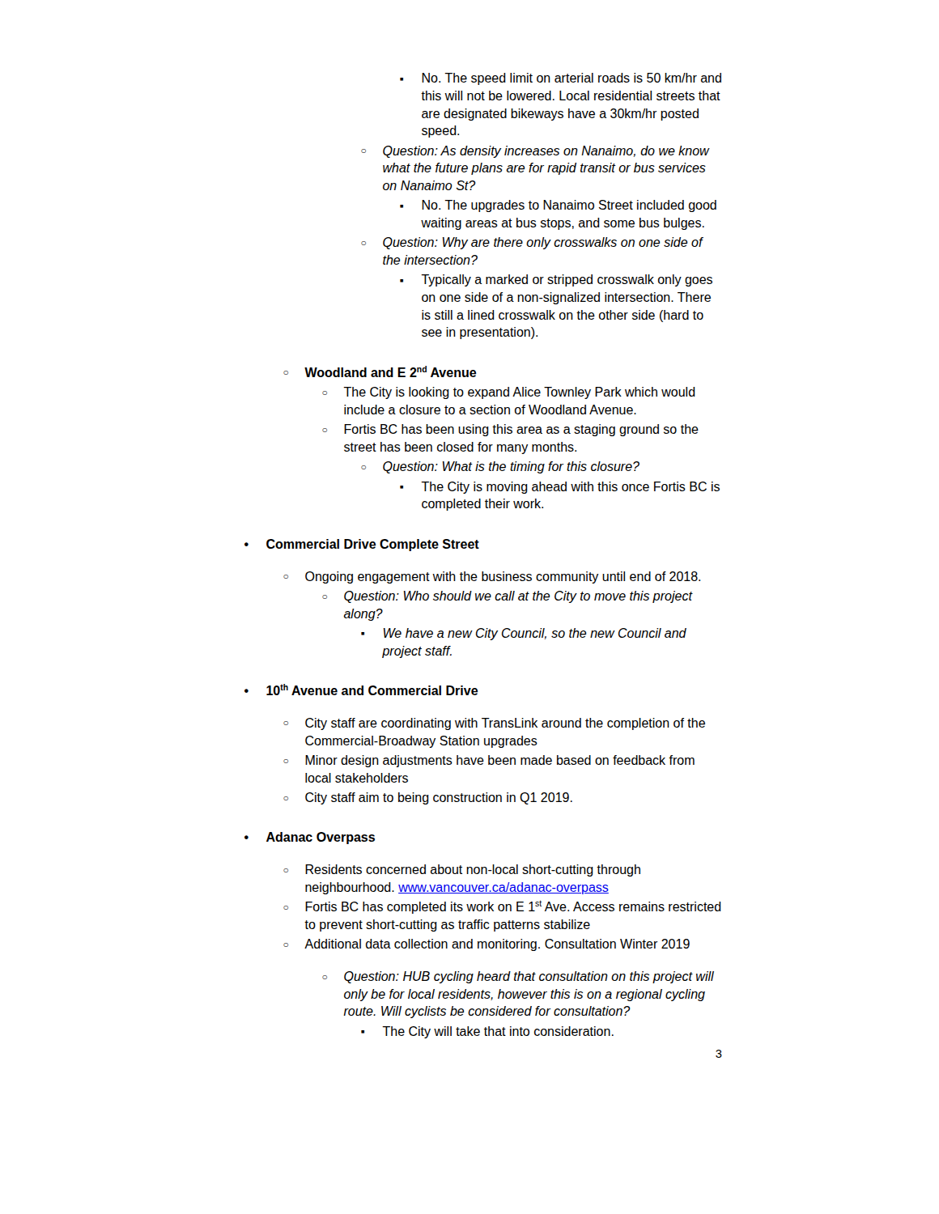No. The speed limit on arterial roads is 50 km/hr and this will not be lowered. Local residential streets that are designated bikeways have a 30km/hr posted speed.
Question: As density increases on Nanaimo, do we know what the future plans are for rapid transit or bus services on Nanaimo St?
No. The upgrades to Nanaimo Street included good waiting areas at bus stops, and some bus bulges.
Question: Why are there only crosswalks on one side of the intersection?
Typically a marked or stripped crosswalk only goes on one side of a non-signalized intersection. There is still a lined crosswalk on the other side (hard to see in presentation).
Woodland and E 2nd Avenue
The City is looking to expand Alice Townley Park which would include a closure to a section of Woodland Avenue.
Fortis BC has been using this area as a staging ground so the street has been closed for many months.
Question: What is the timing for this closure?
The City is moving ahead with this once Fortis BC is completed their work.
Commercial Drive Complete Street
Ongoing engagement with the business community until end of 2018.
Question: Who should we call at the City to move this project along?
We have a new City Council, so the new Council and project staff.
10th Avenue and Commercial Drive
City staff are coordinating with TransLink around the completion of the Commercial-Broadway Station upgrades
Minor design adjustments have been made based on feedback from local stakeholders
City staff aim to being construction in Q1 2019.
Adanac Overpass
Residents concerned about non-local short-cutting through neighbourhood. www.vancouver.ca/adanac-overpass
Fortis BC has completed its work on E 1st Ave. Access remains restricted to prevent short-cutting as traffic patterns stabilize
Additional data collection and monitoring. Consultation Winter 2019
Question: HUB cycling heard that consultation on this project will only be for local residents, however this is on a regional cycling route. Will cyclists be considered for consultation?
The City will take that into consideration.
3